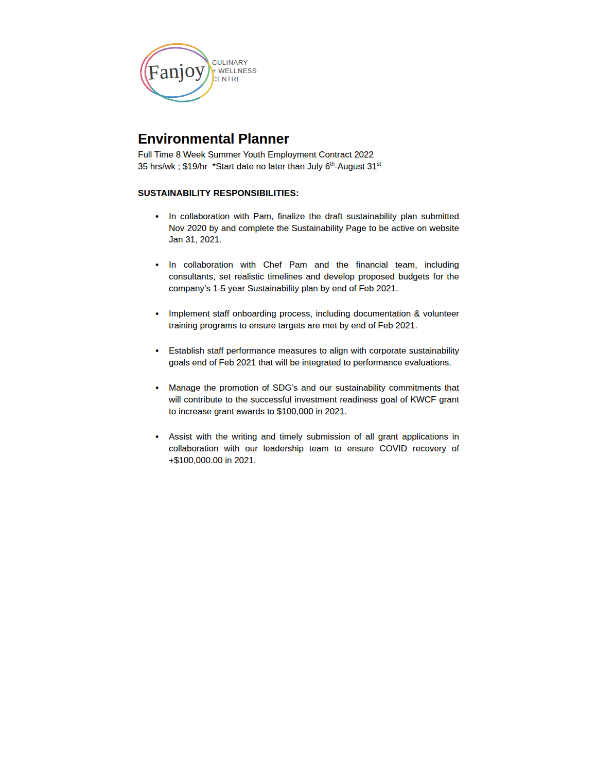Fanjoy Culinary
+ Wellness
Centre
Environmental Planner
Full Time 8 Week Summer Youth Employment Contract 2022
35 hrs/wk ; $19/hr *Start date no later than July 6th-August 31st
SUSTAINABILITY RESPONSIBILITIES:
In collaboration with Pam, finalize the draft sustainability plan submitted Nov 2020 by and complete the Sustainability Page to be active on website Jan 31, 2021.
In collaboration with Chef Pam and the financial team, including consultants, set realistic timelines and develop proposed budgets for the company’s 1-5 year Sustainability plan by end of Feb 2021.
Implement staff onboarding process, including documentation & volunteer training programs to ensure targets are met by end of Feb 2021.
Establish staff performance measures to align with corporate sustainability goals end of Feb 2021 that will be integrated to performance evaluations.
Manage the promotion of SDG’s and our sustainability commitments that will contribute to the successful investment readiness goal of KWCF grant to increase grant awards to $100,000 in 2021.
Assist with the writing and timely submission of all grant applications in collaboration with our leadership team to ensure COVID recovery of +$100,000.00 in 2021.